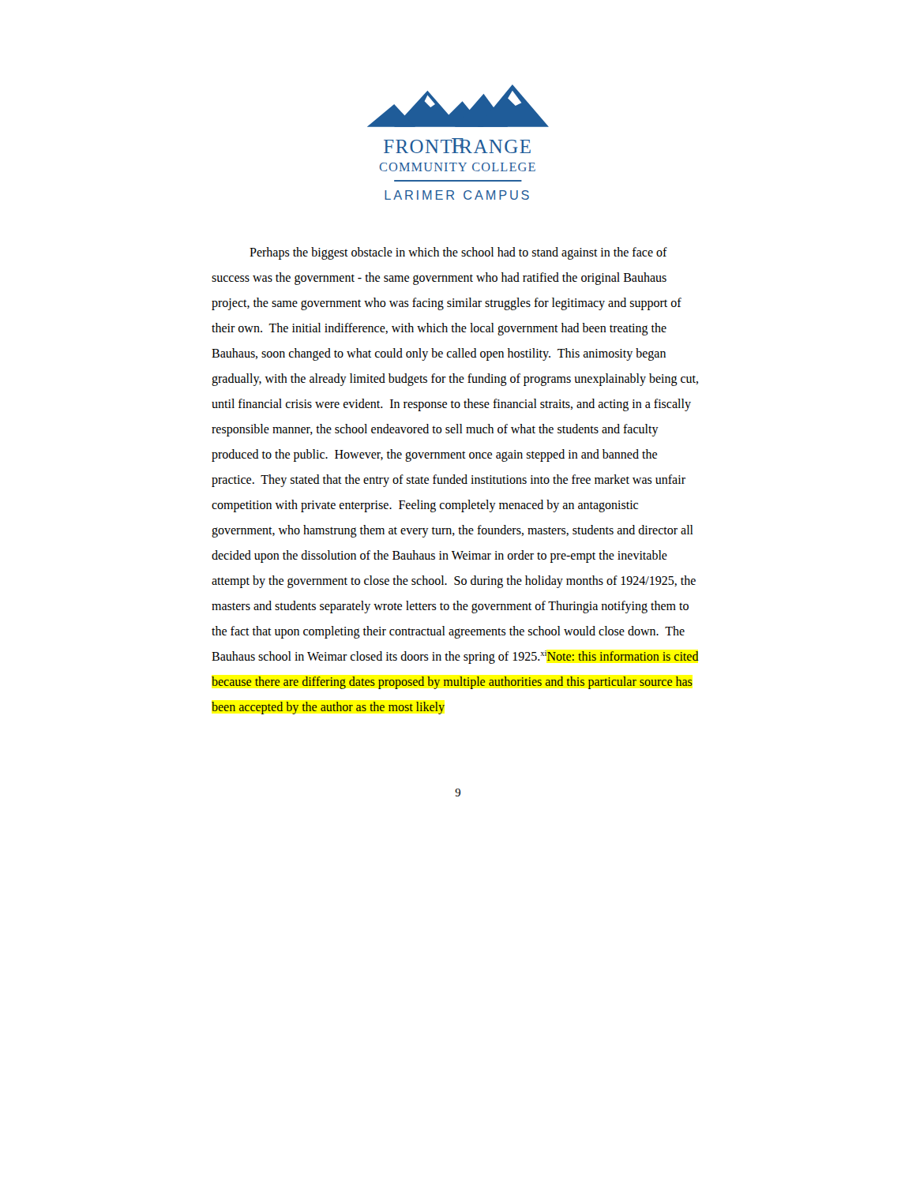F FRONT RANGE COMMUNITY COLLEGE LARIMER CAMPUS
Perhaps the biggest obstacle in which the school had to stand against in the face of success was the government - the same government who had ratified the original Bauhaus project, the same government who was facing similar struggles for legitimacy and support of their own. The initial indifference, with which the local government had been treating the Bauhaus, soon changed to what could only be called open hostility. This animosity began gradually, with the already limited budgets for the funding of programs unexplainably being cut, until financial crisis were evident. In response to these financial straits, and acting in a fiscally responsible manner, the school endeavored to sell much of what the students and faculty produced to the public. However, the government once again stepped in and banned the practice. They stated that the entry of state funded institutions into the free market was unfair competition with private enterprise. Feeling completely menaced by an antagonistic government, who hamstrung them at every turn, the founders, masters, students and director all decided upon the dissolution of the Bauhaus in Weimar in order to pre-empt the inevitable attempt by the government to close the school. So during the holiday months of 1924/1925, the masters and students separately wrote letters to the government of Thuringia notifying them to the fact that upon completing their contractual agreements the school would close down. The Bauhaus school in Weimar closed its doors in the spring of 1925.xiNote: this information is cited because there are differing dates proposed by multiple authorities and this particular source has been accepted by the author as the most likely
9